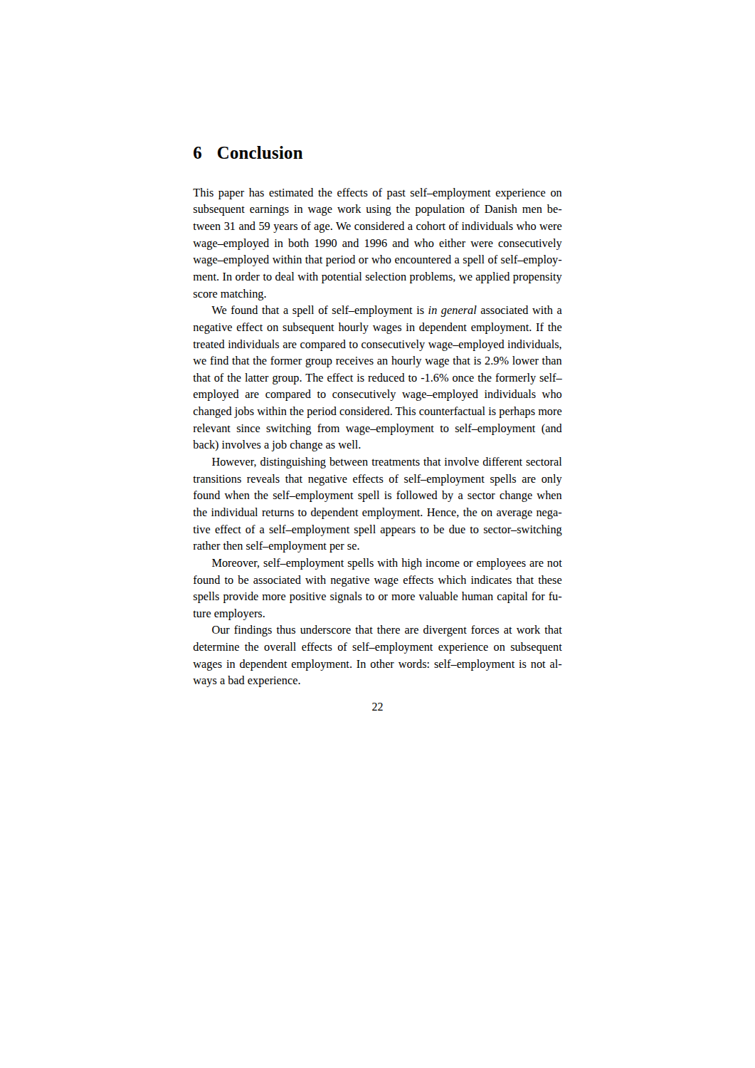6 Conclusion
This paper has estimated the effects of past self–employment experience on subsequent earnings in wage work using the population of Danish men between 31 and 59 years of age. We considered a cohort of individuals who were wage–employed in both 1990 and 1996 and who either were consecutively wage–employed within that period or who encountered a spell of self–employment. In order to deal with potential selection problems, we applied propensity score matching.
We found that a spell of self–employment is in general associated with a negative effect on subsequent hourly wages in dependent employment. If the treated individuals are compared to consecutively wage–employed individuals, we find that the former group receives an hourly wage that is 2.9% lower than that of the latter group. The effect is reduced to -1.6% once the formerly self–employed are compared to consecutively wage–employed individuals who changed jobs within the period considered. This counterfactual is perhaps more relevant since switching from wage–employment to self–employment (and back) involves a job change as well.
However, distinguishing between treatments that involve different sectoral transitions reveals that negative effects of self–employment spells are only found when the self–employment spell is followed by a sector change when the individual returns to dependent employment. Hence, the on average negative effect of a self–employment spell appears to be due to sector–switching rather then self–employment per se.
Moreover, self–employment spells with high income or employees are not found to be associated with negative wage effects which indicates that these spells provide more positive signals to or more valuable human capital for future employers.
Our findings thus underscore that there are divergent forces at work that determine the overall effects of self–employment experience on subsequent wages in dependent employment. In other words: self–employment is not always a bad experience.
22